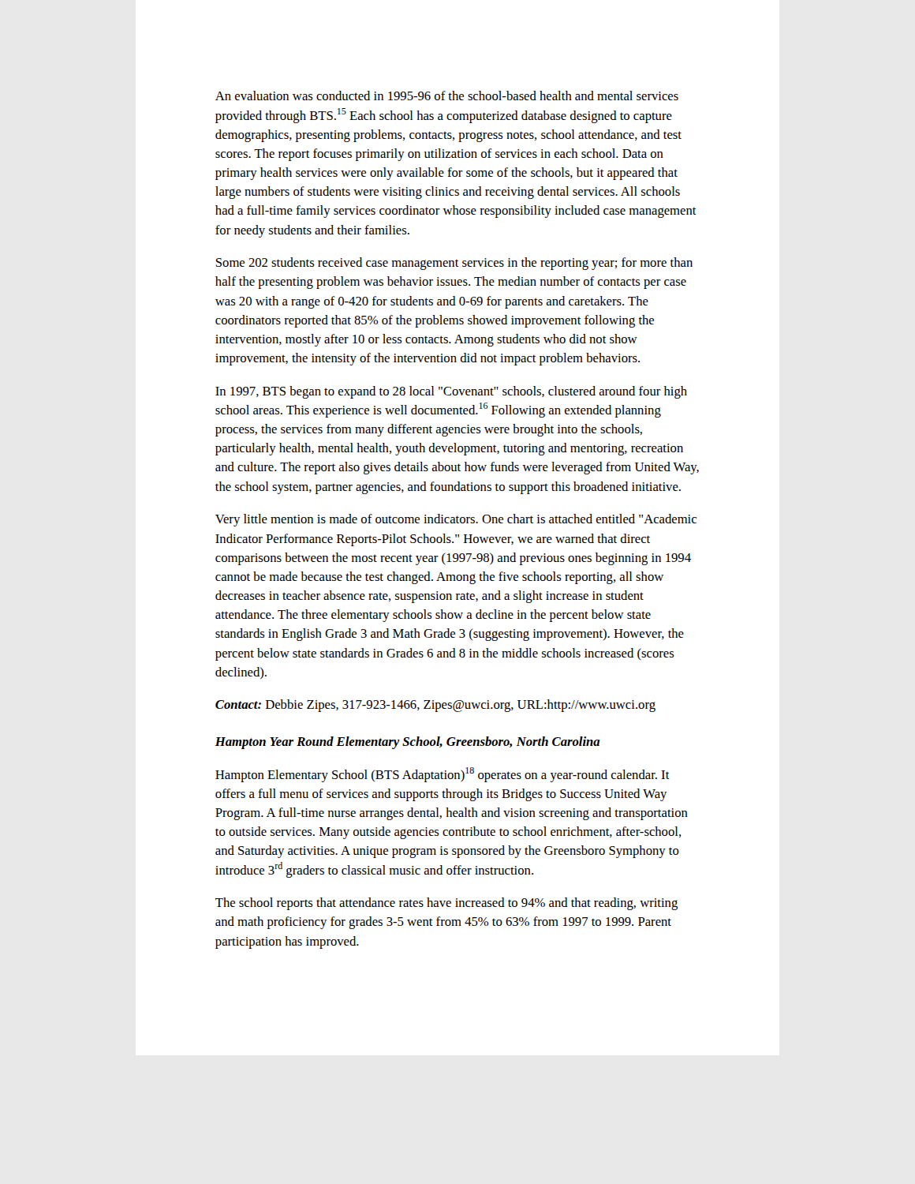An evaluation was conducted in 1995-96 of the school-based health and mental services provided through BTS.15 Each school has a computerized database designed to capture demographics, presenting problems, contacts, progress notes, school attendance, and test scores. The report focuses primarily on utilization of services in each school. Data on primary health services were only available for some of the schools, but it appeared that large numbers of students were visiting clinics and receiving dental services. All schools had a full-time family services coordinator whose responsibility included case management for needy students and their families.
Some 202 students received case management services in the reporting year; for more than half the presenting problem was behavior issues. The median number of contacts per case was 20 with a range of 0-420 for students and 0-69 for parents and caretakers. The coordinators reported that 85% of the problems showed improvement following the intervention, mostly after 10 or less contacts. Among students who did not show improvement, the intensity of the intervention did not impact problem behaviors.
In 1997, BTS began to expand to 28 local "Covenant" schools, clustered around four high school areas. This experience is well documented.16 Following an extended planning process, the services from many different agencies were brought into the schools, particularly health, mental health, youth development, tutoring and mentoring, recreation and culture. The report also gives details about how funds were leveraged from United Way, the school system, partner agencies, and foundations to support this broadened initiative.
Very little mention is made of outcome indicators. One chart is attached entitled "Academic Indicator Performance Reports-Pilot Schools." However, we are warned that direct comparisons between the most recent year (1997-98) and previous ones beginning in 1994 cannot be made because the test changed. Among the five schools reporting, all show decreases in teacher absence rate, suspension rate, and a slight increase in student attendance. The three elementary schools show a decline in the percent below state standards in English Grade 3 and Math Grade 3 (suggesting improvement). However, the percent below state standards in Grades 6 and 8 in the middle schools increased (scores declined).
Contact: Debbie Zipes, 317-923-1466, Zipes@uwci.org, URL:http://www.uwci.org
Hampton Year Round Elementary School, Greensboro, North Carolina
Hampton Elementary School (BTS Adaptation)18 operates on a year-round calendar. It offers a full menu of services and supports through its Bridges to Success United Way Program. A full-time nurse arranges dental, health and vision screening and transportation to outside services. Many outside agencies contribute to school enrichment, after-school, and Saturday activities. A unique program is sponsored by the Greensboro Symphony to introduce 3rd graders to classical music and offer instruction.
The school reports that attendance rates have increased to 94% and that reading, writing and math proficiency for grades 3-5 went from 45% to 63% from 1997 to 1999. Parent participation has improved.